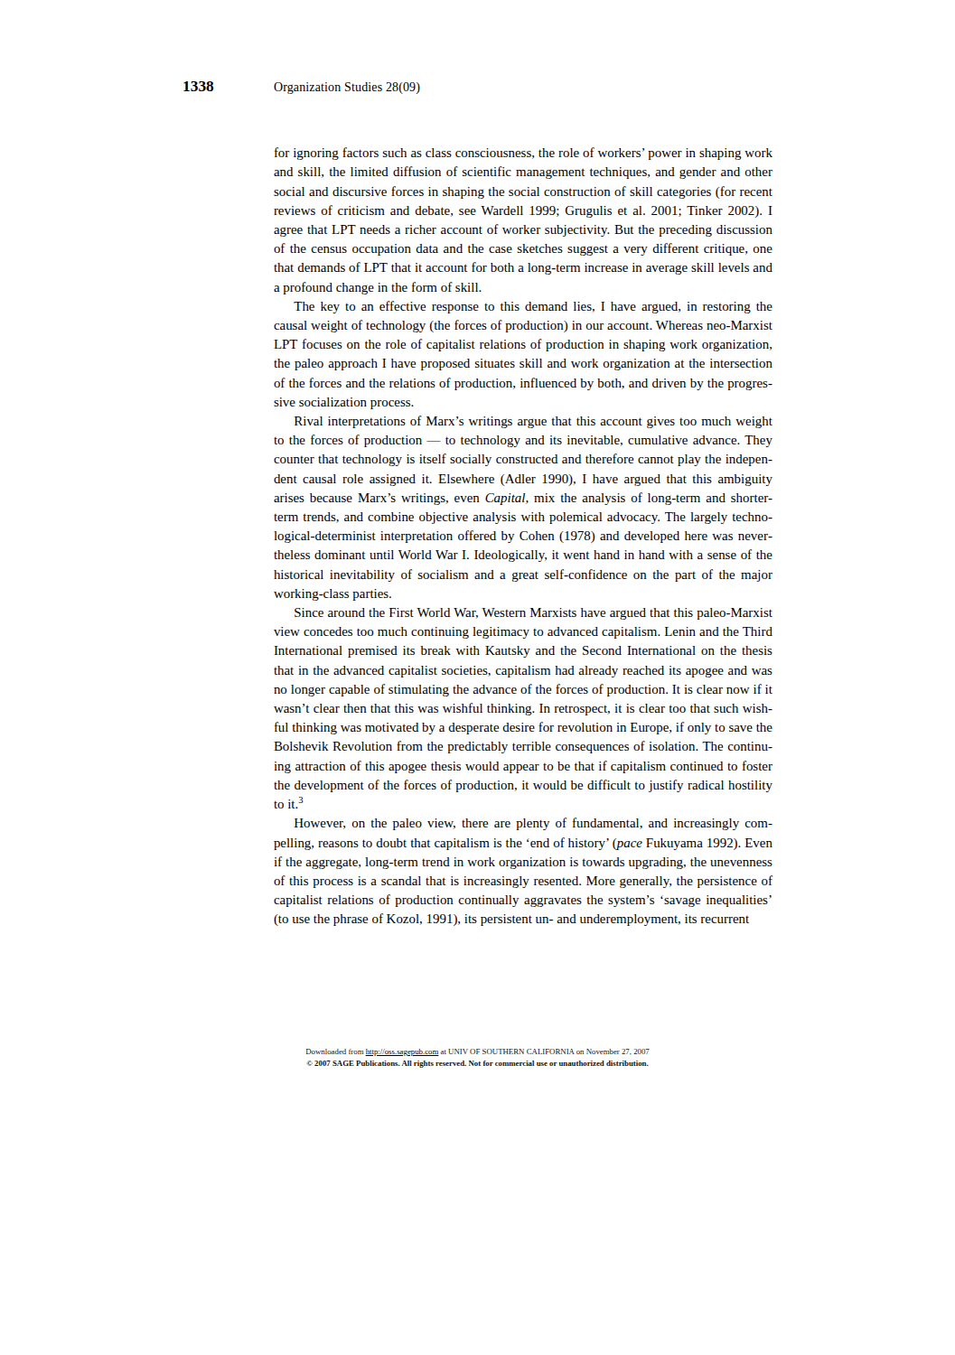1338 Organization Studies 28(09)
for ignoring factors such as class consciousness, the role of workers’ power in shaping work and skill, the limited diffusion of scientific management techniques, and gender and other social and discursive forces in shaping the social construction of skill categories (for recent reviews of criticism and debate, see Wardell 1999; Grugulis et al. 2001; Tinker 2002). I agree that LPT needs a richer account of worker subjectivity. But the preceding discussion of the census occupation data and the case sketches suggest a very different critique, one that demands of LPT that it account for both a long-term increase in average skill levels and a profound change in the form of skill.
The key to an effective response to this demand lies, I have argued, in restoring the causal weight of technology (the forces of production) in our account. Whereas neo-Marxist LPT focuses on the role of capitalist relations of production in shaping work organization, the paleo approach I have proposed situates skill and work organization at the intersection of the forces and the relations of production, influenced by both, and driven by the progressive socialization process.
Rival interpretations of Marx’s writings argue that this account gives too much weight to the forces of production — to technology and its inevitable, cumulative advance. They counter that technology is itself socially constructed and therefore cannot play the independent causal role assigned it. Elsewhere (Adler 1990), I have argued that this ambiguity arises because Marx’s writings, even Capital, mix the analysis of long-term and shorter-term trends, and combine objective analysis with polemical advocacy. The largely technological-determinist interpretation offered by Cohen (1978) and developed here was nevertheless dominant until World War I. Ideologically, it went hand in hand with a sense of the historical inevitability of socialism and a great self-confidence on the part of the major working-class parties.
Since around the First World War, Western Marxists have argued that this paleo-Marxist view concedes too much continuing legitimacy to advanced capitalism. Lenin and the Third International premised its break with Kautsky and the Second International on the thesis that in the advanced capitalist societies, capitalism had already reached its apogee and was no longer capable of stimulating the advance of the forces of production. It is clear now if it wasn’t clear then that this was wishful thinking. In retrospect, it is clear too that such wishful thinking was motivated by a desperate desire for revolution in Europe, if only to save the Bolshevik Revolution from the predictably terrible consequences of isolation. The continuing attraction of this apogee thesis would appear to be that if capitalism continued to foster the development of the forces of production, it would be difficult to justify radical hostility to it.3
However, on the paleo view, there are plenty of fundamental, and increasingly compelling, reasons to doubt that capitalism is the ‘end of history’ (pace Fukuyama 1992). Even if the aggregate, long-term trend in work organization is towards upgrading, the unevenness of this process is a scandal that is increasingly resented. More generally, the persistence of capitalist relations of production continually aggravates the system’s ‘savage inequalities’ (to use the phrase of Kozol, 1991), its persistent un- and underemployment, its recurrent
Downloaded from http://oss.sagepub.com at UNIV OF SOUTHERN CALIFORNIA on November 27, 2007
© 2007 SAGE Publications. All rights reserved. Not for commercial use or unauthorized distribution.